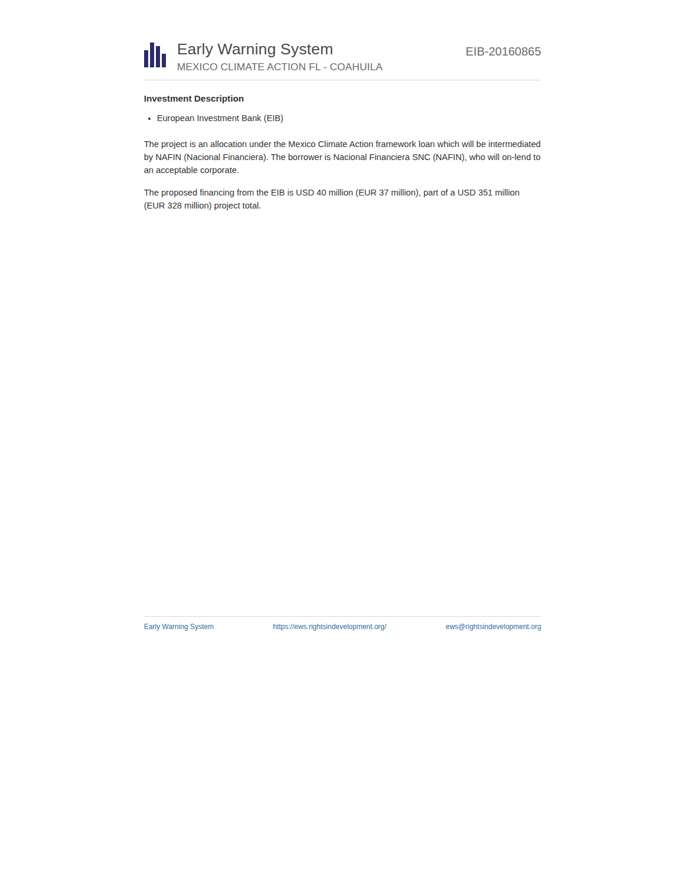Early Warning System
MEXICO CLIMATE ACTION FL - COAHUILA
EIB-20160865
Investment Description
European Investment Bank (EIB)
The project is an allocation under the Mexico Climate Action framework loan which will be intermediated by NAFIN (Nacional Financiera). The borrower is Nacional Financiera SNC (NAFIN), who will on-lend to an acceptable corporate.
The proposed financing from the EIB is USD 40 million (EUR 37 million), part of a USD 351 million (EUR 328 million) project total.
Early Warning System
https://ews.rightsindevelopment.org/
ews@rightsindevelopment.org